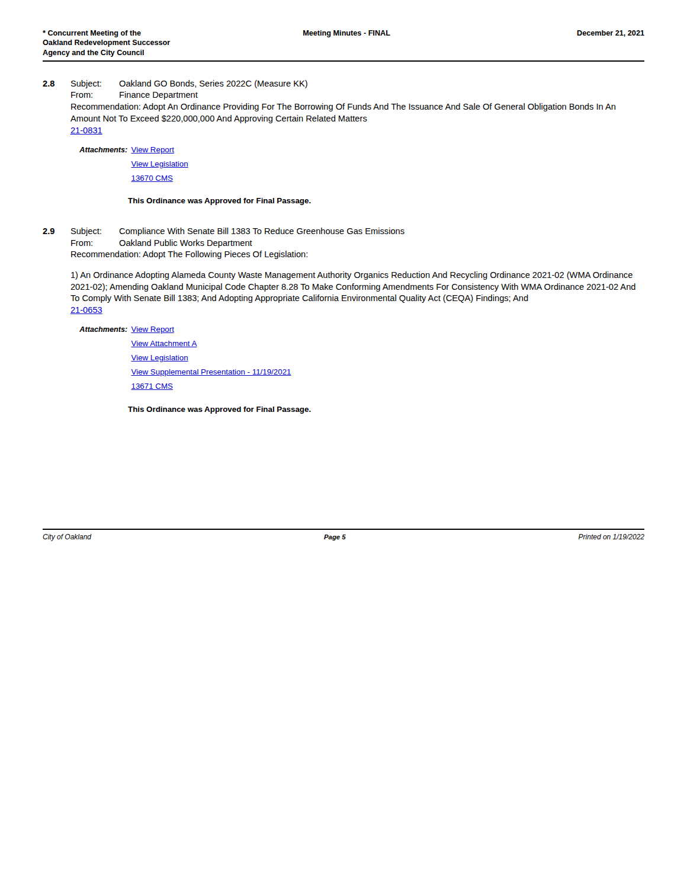* Concurrent Meeting of the
Oakland Redevelopment Successor
Agency and the City Council
Meeting Minutes - FINAL
December 21, 2021
2.8
Subject:
Oakland GO Bonds, Series 2022C (Measure KK)
From:
Finance Department
Recommendation: Adopt An Ordinance Providing For The Borrowing Of Funds And The Issuance And Sale Of General Obligation Bonds In An Amount Not To Exceed $220,000,000 And Approving Certain Related Matters
21-0831
Attachments:
View Report
View Legislation
13670 CMS
This Ordinance was Approved for Final Passage.
2.9
Subject:
Compliance With Senate Bill 1383 To Reduce Greenhouse Gas Emissions
From:
Oakland Public Works Department
Recommendation: Adopt The Following Pieces Of Legislation:
1) An Ordinance Adopting Alameda County Waste Management Authority Organics Reduction And Recycling Ordinance 2021-02 (WMA Ordinance 2021-02); Amending Oakland Municipal Code Chapter 8.28 To Make Conforming Amendments For Consistency With WMA Ordinance 2021-02 And To Comply With Senate Bill 1383; And Adopting Appropriate California Environmental Quality Act (CEQA) Findings; And
21-0653
Attachments:
View Report
View Attachment A
View Legislation
View Supplemental Presentation - 11/19/2021
13671 CMS
This Ordinance was Approved for Final Passage.
City of Oakland
Page 5
Printed on 1/19/2022